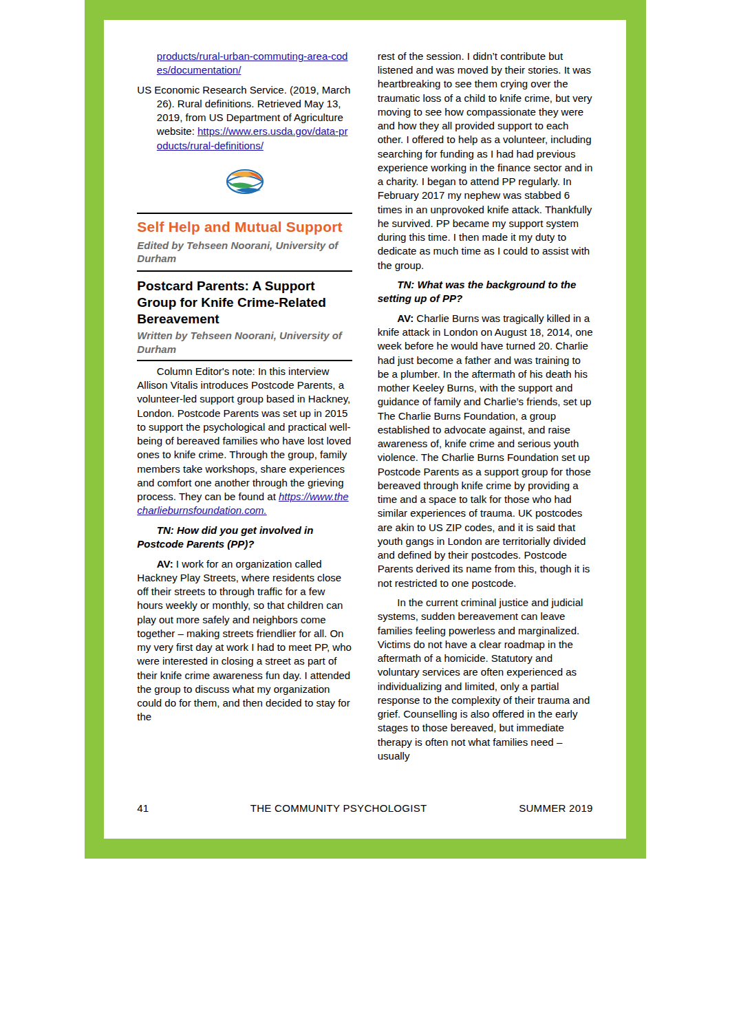products/rural-urban-commuting-area-codes/documentation/
US Economic Research Service. (2019, March 26). Rural definitions. Retrieved May 13, 2019, from US Department of Agriculture website: https://www.ers.usda.gov/data-products/rural-definitions/
Self Help and Mutual Support
Edited by Tehseen Noorani, University of Durham
Postcard Parents: A Support Group for Knife Crime-Related Bereavement
Written by Tehseen Noorani, University of Durham
Column Editor's note: In this interview Allison Vitalis introduces Postcode Parents, a volunteer-led support group based in Hackney, London. Postcode Parents was set up in 2015 to support the psychological and practical well-being of bereaved families who have lost loved ones to knife crime. Through the group, family members take workshops, share experiences and comfort one another through the grieving process. They can be found at https://www.thecharlieburnsfoundation.com.
TN: How did you get involved in Postcode Parents (PP)?
AV: I work for an organization called Hackney Play Streets, where residents close off their streets to through traffic for a few hours weekly or monthly, so that children can play out more safely and neighbors come together – making streets friendlier for all. On my very first day at work I had to meet PP, who were interested in closing a street as part of their knife crime awareness fun day. I attended the group to discuss what my organization could do for them, and then decided to stay for the
rest of the session. I didn’t contribute but listened and was moved by their stories. It was heartbreaking to see them crying over the traumatic loss of a child to knife crime, but very moving to see how compassionate they were and how they all provided support to each other. I offered to help as a volunteer, including searching for funding as I had had previous experience working in the finance sector and in a charity. I began to attend PP regularly. In February 2017 my nephew was stabbed 6 times in an unprovoked knife attack. Thankfully he survived. PP became my support system during this time. I then made it my duty to dedicate as much time as I could to assist with the group.
TN: What was the background to the setting up of PP?
AV: Charlie Burns was tragically killed in a knife attack in London on August 18, 2014, one week before he would have turned 20. Charlie had just become a father and was training to be a plumber. In the aftermath of his death his mother Keeley Burns, with the support and guidance of family and Charlie’s friends, set up The Charlie Burns Foundation, a group established to advocate against, and raise awareness of, knife crime and serious youth violence. The Charlie Burns Foundation set up Postcode Parents as a support group for those bereaved through knife crime by providing a time and a space to talk for those who had similar experiences of trauma. UK postcodes are akin to US ZIP codes, and it is said that youth gangs in London are territorially divided and defined by their postcodes. Postcode Parents derived its name from this, though it is not restricted to one postcode.
In the current criminal justice and judicial systems, sudden bereavement can leave families feeling powerless and marginalized. Victims do not have a clear roadmap in the aftermath of a homicide. Statutory and voluntary services are often experienced as individualizing and limited, only a partial response to the complexity of their trauma and grief. Counselling is also offered in the early stages to those bereaved, but immediate therapy is often not what families need – usually
41
THE COMMUNITY PSYCHOLOGIST
SUMMER 2019